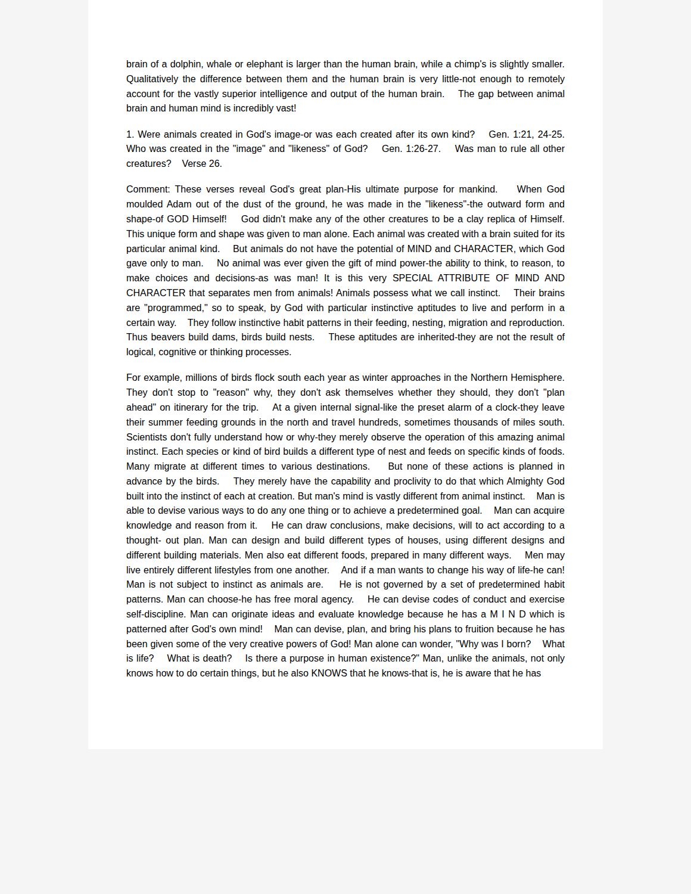brain of a dolphin, whale or elephant is larger than the human brain, while a chimp's is slightly smaller. Qualitatively the difference between them and the human brain is very little-not enough to remotely account for the vastly superior intelligence and output of the human brain. The gap between animal brain and human mind is incredibly vast!
1. Were animals created in God's image-or was each created after its own kind? Gen. 1:21, 24-25. Who was created in the "image" and "likeness" of God? Gen. 1:26-27. Was man to rule all other creatures? Verse 26.
Comment: These verses reveal God's great plan-His ultimate purpose for mankind. When God moulded Adam out of the dust of the ground, he was made in the "likeness"-the outward form and shape-of GOD Himself! God didn't make any of the other creatures to be a clay replica of Himself. This unique form and shape was given to man alone. Each animal was created with a brain suited for its particular animal kind. But animals do not have the potential of MIND and CHARACTER, which God gave only to man. No animal was ever given the gift of mind power-the ability to think, to reason, to make choices and decisions-as was man! It is this very SPECIAL ATTRIBUTE OF MIND AND CHARACTER that separates men from animals! Animals possess what we call instinct. Their brains are "programmed," so to speak, by God with particular instinctive aptitudes to live and perform in a certain way. They follow instinctive habit patterns in their feeding, nesting, migration and reproduction. Thus beavers build dams, birds build nests. These aptitudes are inherited-they are not the result of logical, cognitive or thinking processes.
For example, millions of birds flock south each year as winter approaches in the Northern Hemisphere. They don't stop to "reason" why, they don't ask themselves whether they should, they don't "plan ahead" on itinerary for the trip. At a given internal signal-like the preset alarm of a clock-they leave their summer feeding grounds in the north and travel hundreds, sometimes thousands of miles south. Scientists don't fully understand how or why-they merely observe the operation of this amazing animal instinct. Each species or kind of bird builds a different type of nest and feeds on specific kinds of foods. Many migrate at different times to various destinations. But none of these actions is planned in advance by the birds. They merely have the capability and proclivity to do that which Almighty God built into the instinct of each at creation. But man's mind is vastly different from animal instinct. Man is able to devise various ways to do any one thing or to achieve a predetermined goal. Man can acquire knowledge and reason from it. He can draw conclusions, make decisions, will to act according to a thought- out plan. Man can design and build different types of houses, using different designs and different building materials. Men also eat different foods, prepared in many different ways. Men may live entirely different lifestyles from one another. And if a man wants to change his way of life-he can! Man is not subject to instinct as animals are. He is not governed by a set of predetermined habit patterns. Man can choose-he has free moral agency. He can devise codes of conduct and exercise self-discipline. Man can originate ideas and evaluate knowledge because he has a M I N D which is patterned after God's own mind! Man can devise, plan, and bring his plans to fruition because he has been given some of the very creative powers of God! Man alone can wonder, "Why was I born? What is life? What is death? Is there a purpose in human existence?" Man, unlike the animals, not only knows how to do certain things, but he also KNOWS that he knows-that is, he is aware that he has